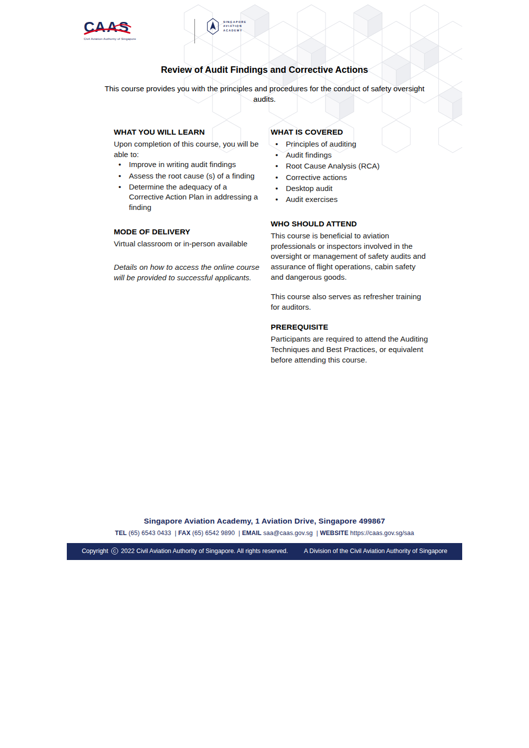C A A S Civil Aviation Authority of Singapore
Singapore
Aviation
Academy
Review of Audit Findings and Corrective Actions
This course provides you with the principles and procedures for the conduct of safety oversight audits.
WHAT YOU WILL LEARN
Upon completion of this course, you will be able to:
Improve in writing audit findings
Assess the root cause (s) of a finding
Determine the adequacy of a Corrective Action Plan in addressing a finding
MODE OF DELIVERY
Virtual classroom or in-person available
Details on how to access the online course will be provided to successful applicants.
WHAT IS COVERED
Principles of auditing
Audit findings
Root Cause Analysis (RCA)
Corrective actions
Desktop audit
Audit exercises
WHO SHOULD ATTEND
This course is beneficial to aviation professionals or inspectors involved in the oversight or management of safety audits and assurance of flight operations, cabin safety and dangerous goods.
This course also serves as refresher training for auditors.
PREREQUISITE
Participants are required to attend the Auditing Techniques and Best Practices, or equivalent before attending this course.
Singapore Aviation Academy, 1 Aviation Drive, Singapore 499867
TEL (65) 6543 0433 |FAX (65) 6542 9890 |EMAIL saa@caas.gov.sg |WEBSITE https://caas.gov.sg/saa
Copyright C 2022 Civil Aviation Authority of Singapore. All rights reserved.
A Division of the Civil Aviation Authority of Singapore